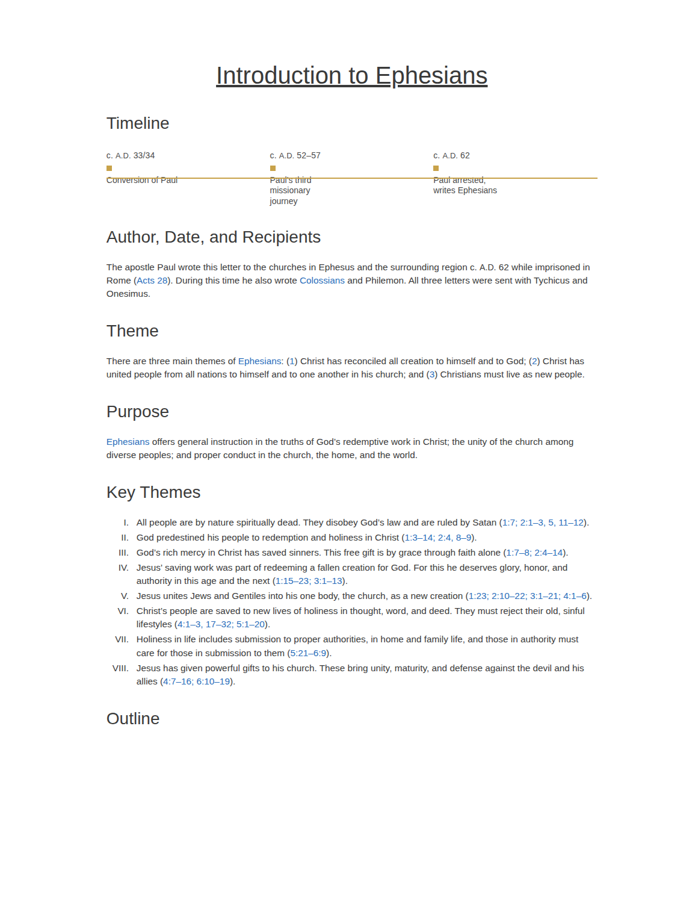Introduction to Ephesians
Timeline
| c. A.D. 33/34 | c. A.D. 52–57 | c. A.D. 62 |
| Conversion of Paul | Paul’s third missionary journey | Paul arrested, writes Ephesians |
Author, Date, and Recipients
The apostle Paul wrote this letter to the churches in Ephesus and the surrounding region c. A.D. 62 while imprisoned in Rome (Acts 28). During this time he also wrote Colossians and Philemon. All three letters were sent with Tychicus and Onesimus.
Theme
There are three main themes of Ephesians: (1) Christ has reconciled all creation to himself and to God; (2) Christ has united people from all nations to himself and to one another in his church; and (3) Christians must live as new people.
Purpose
Ephesians offers general instruction in the truths of God’s redemptive work in Christ; the unity of the church among diverse peoples; and proper conduct in the church, the home, and the world.
Key Themes
All people are by nature spiritually dead. They disobey God’s law and are ruled by Satan (1:7; 2:1–3, 5, 11–12).
God predestined his people to redemption and holiness in Christ (1:3–14; 2:4, 8–9).
God’s rich mercy in Christ has saved sinners. This free gift is by grace through faith alone (1:7–8; 2:4–14).
Jesus’ saving work was part of redeeming a fallen creation for God. For this he deserves glory, honor, and authority in this age and the next (1:15–23; 3:1–13).
Jesus unites Jews and Gentiles into his one body, the church, as a new creation (1:23; 2:10–22; 3:1–21; 4:1–6).
Christ’s people are saved to new lives of holiness in thought, word, and deed. They must reject their old, sinful lifestyles (4:1–3, 17–32; 5:1–20).
Holiness in life includes submission to proper authorities, in home and family life, and those in authority must care for those in submission to them (5:21–6:9).
Jesus has given powerful gifts to his church. These bring unity, maturity, and defense against the devil and his allies (4:7–16; 6:10–19).
Outline